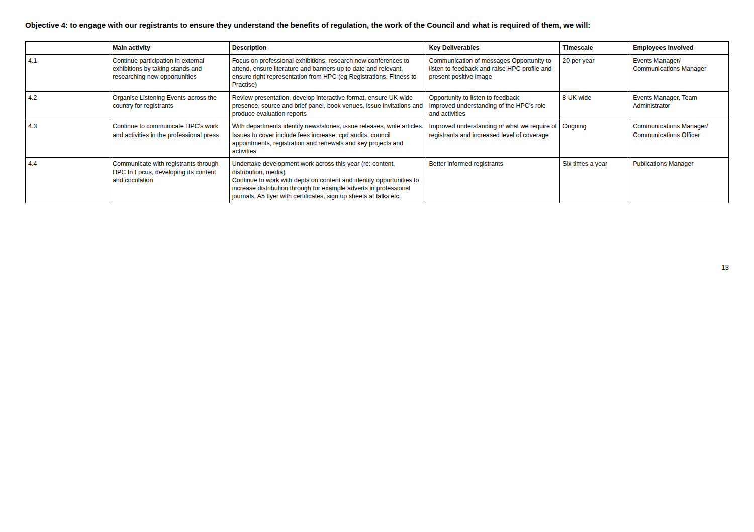Objective 4: to engage with our registrants to ensure they understand the benefits of regulation, the work of the Council and what is required of them, we will:
| | Main activity | Description | Key Deliverables | Timescale | Employees involved |
| --- | --- | --- | --- | --- | --- |
| 4.1 | Continue participation in external exhibitions by taking stands and researching new opportunities | Focus on professional exhibitions, research new conferences to attend, ensure literature and banners up to date and relevant, ensure right representation from HPC (eg Registrations, Fitness to Practise) | Communication of messages Opportunity to listen to feedback and raise HPC profile and present positive image | 20 per year | Events Manager/ Communications Manager |
| 4.2 | Organise Listening Events across the country for registrants | Review presentation, develop interactive format, ensure UK-wide presence, source and brief panel, book venues, issue invitations and produce evaluation reports | Opportunity to listen to feedback Improved understanding of the HPC's role and activities | 8 UK wide | Events Manager, Team Administrator |
| 4.3 | Continue to communicate HPC's work and activities in the professional press | With departments identify news/stories, issue releases, write articles. Issues to cover include fees increase, cpd audits, council appointments, registration and renewals and key projects and activities | Improved understanding of what we require of registrants and increased level of coverage | Ongoing | Communications Manager/ Communications Officer |
| 4.4 | Communicate with registrants through HPC In Focus, developing its content and circulation | Undertake development work across this year (re: content, distribution, media) Continue to work with depts on content and identify opportunities to increase distribution through for example adverts in professional journals, A5 flyer with certificates, sign up sheets at talks etc. | Better informed registrants | Six times a year | Publications Manager |
13